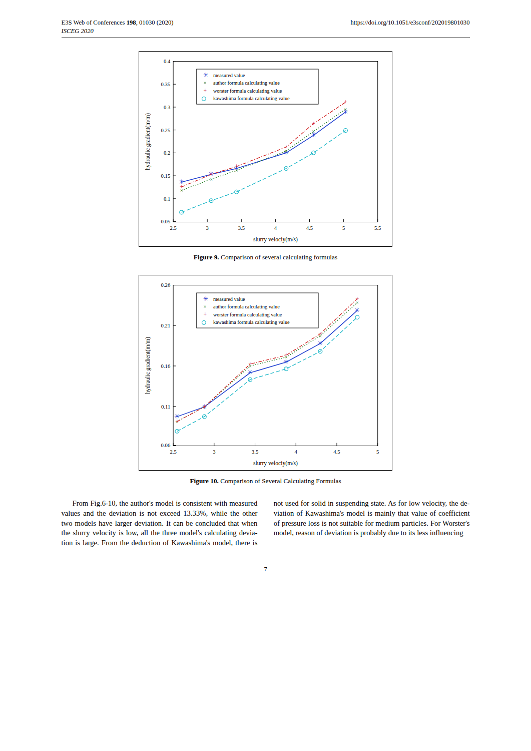E3S Web of Conferences 198, 01030 (2020)
ISCEG 2020
https://doi.org/10.1051/e3sconf/202019801030
0.4 0.35 0.3 0.25 0.2 0.15 0.1 0.05 2.5 3 3.5 4 4.5 5 5.5 slurry velociy(m/s) hydraulic gradient(m/m) ✳ ✳ ✳ ✳ ✳ ✳ × × × × × × + + + + + + ✳ measured value × author formula calculating value + worster formula calculating value kawashima formula calculating value
Figure 9. Comparison of several calculating formulas
0.26 0.21 0.16 0.11 0.06 2.5 3 3.5 4 4.5 5 slurry velociy(m/s) hydraulic gradient(m/m) ✳ ✳ ✳ ✳ ✳ ✳ × × × × × × + + + + + + ✳ measured value × author formula calculating value + worster formula calculating value kawashima formula calculating value
Figure 10. Comparison of Several Calculating Formulas
From Fig.6-10, the author's model is consistent with measured values and the deviation is not exceed 13.33%, while the other two models have larger deviation. It can be concluded that when the slurry velocity is low, all the three model's calculating deviation is large. From the deduction of Kawashima's model, there is not used for solid in suspending state. As for low velocity, the deviation of Kawashima's model is mainly that value of coefficient of pressure loss is not suitable for medium particles. For Worster's model, reason of deviation is probably due to its less influencing
7